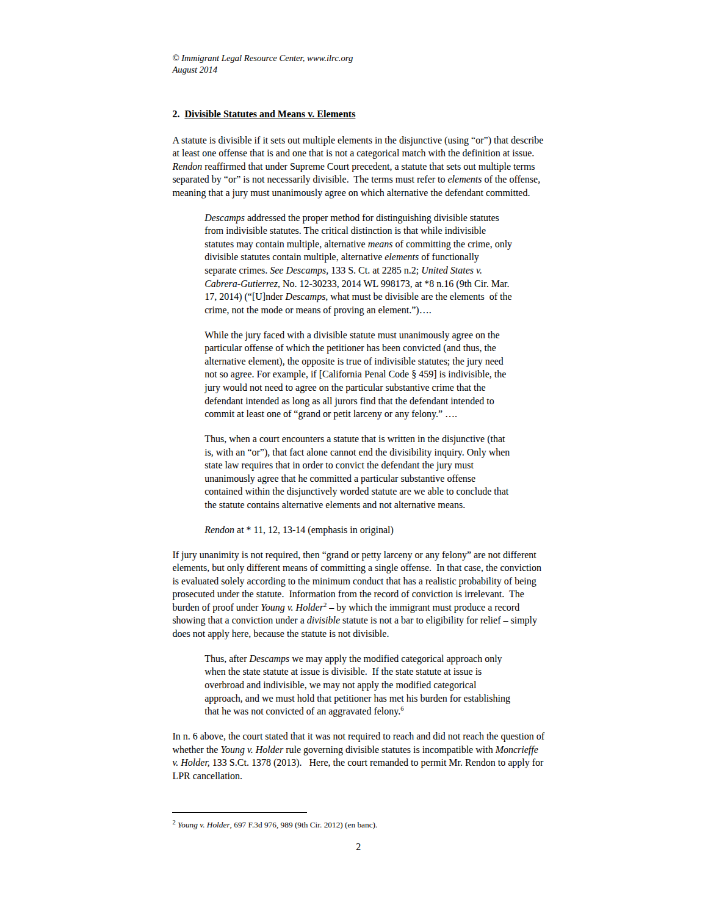© Immigrant Legal Resource Center, www.ilrc.org
August 2014
2. Divisible Statutes and Means v. Elements
A statute is divisible if it sets out multiple elements in the disjunctive (using “or”) that describe at least one offense that is and one that is not a categorical match with the definition at issue. Rendon reaffirmed that under Supreme Court precedent, a statute that sets out multiple terms separated by “or” is not necessarily divisible. The terms must refer to elements of the offense, meaning that a jury must unanimously agree on which alternative the defendant committed.
Descamps addressed the proper method for distinguishing divisible statutes from indivisible statutes. The critical distinction is that while indivisible statutes may contain multiple, alternative means of committing the crime, only divisible statutes contain multiple, alternative elements of functionally separate crimes. See Descamps, 133 S. Ct. at 2285 n.2; United States v. Cabrera-Gutierrez, No. 12-30233, 2014 WL 998173, at *8 n.16 (9th Cir. Mar. 17, 2014) (“[U]nder Descamps, what must be divisible are the elements of the crime, not the mode or means of proving an element.”)….
While the jury faced with a divisible statute must unanimously agree on the particular offense of which the petitioner has been convicted (and thus, the alternative element), the opposite is true of indivisible statutes; the jury need not so agree. For example, if [California Penal Code § 459] is indivisible, the jury would not need to agree on the particular substantive crime that the defendant intended as long as all jurors find that the defendant intended to commit at least one of “grand or petit larceny or any felony.” ….
Thus, when a court encounters a statute that is written in the disjunctive (that is, with an “or”), that fact alone cannot end the divisibility inquiry. Only when state law requires that in order to convict the defendant the jury must unanimously agree that he committed a particular substantive offense contained within the disjunctively worded statute are we able to conclude that the statute contains alternative elements and not alternative means.
Rendon at * 11, 12, 13-14 (emphasis in original)
If jury unanimity is not required, then “grand or petty larceny or any felony” are not different elements, but only different means of committing a single offense. In that case, the conviction is evaluated solely according to the minimum conduct that has a realistic probability of being prosecuted under the statute. Information from the record of conviction is irrelevant. The burden of proof under Young v. Holder2 – by which the immigrant must produce a record showing that a conviction under a divisible statute is not a bar to eligibility for relief – simply does not apply here, because the statute is not divisible.
Thus, after Descamps we may apply the modified categorical approach only when the state statute at issue is divisible. If the state statute at issue is overbroad and indivisible, we may not apply the modified categorical approach, and we must hold that petitioner has met his burden for establishing that he was not convicted of an aggravated felony.6
In n. 6 above, the court stated that it was not required to reach and did not reach the question of whether the Young v. Holder rule governing divisible statutes is incompatible with Moncrieffe v. Holder, 133 S.Ct. 1378 (2013). Here, the court remanded to permit Mr. Rendon to apply for LPR cancellation.
2 Young v. Holder, 697 F.3d 976, 989 (9th Cir. 2012) (en banc).
2